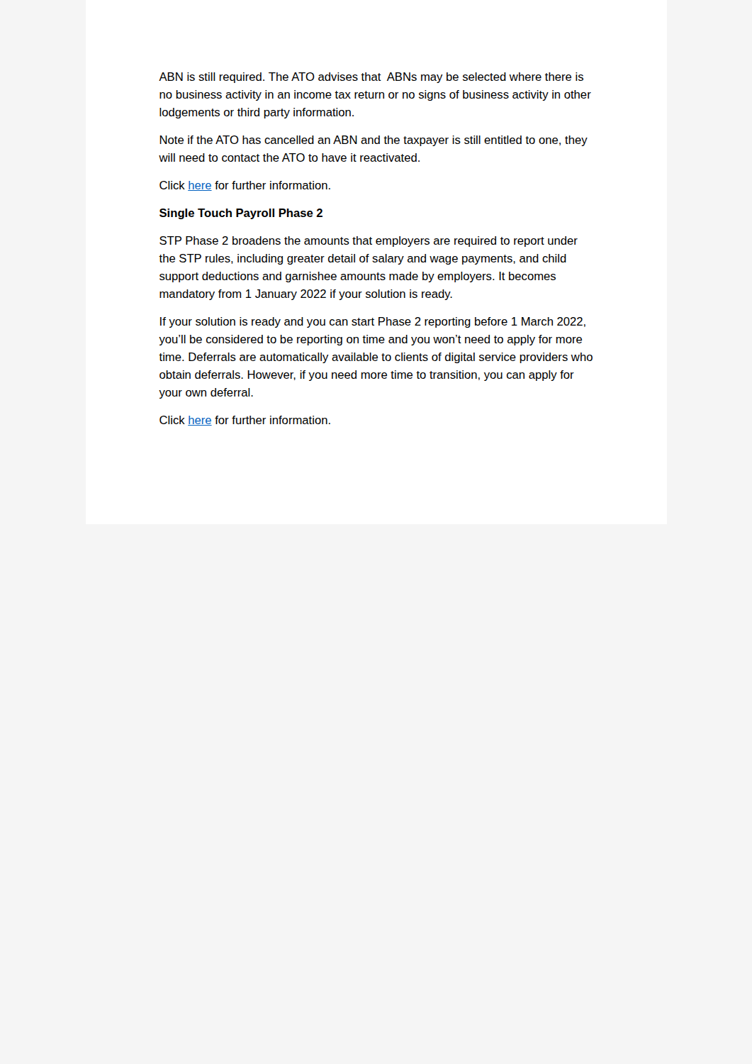ABN is still required. The ATO advises that ABNs may be selected where there is no business activity in an income tax return or no signs of business activity in other lodgements or third party information.
Note if the ATO has cancelled an ABN and the taxpayer is still entitled to one, they will need to contact the ATO to have it reactivated.
Click here for further information.
Single Touch Payroll Phase 2
STP Phase 2 broadens the amounts that employers are required to report under the STP rules, including greater detail of salary and wage payments, and child support deductions and garnishee amounts made by employers. It becomes mandatory from 1 January 2022 if your solution is ready.
If your solution is ready and you can start Phase 2 reporting before 1 March 2022, you’ll be considered to be reporting on time and you won’t need to apply for more time. Deferrals are automatically available to clients of digital service providers who obtain deferrals. However, if you need more time to transition, you can apply for your own deferral.
Click here for further information.